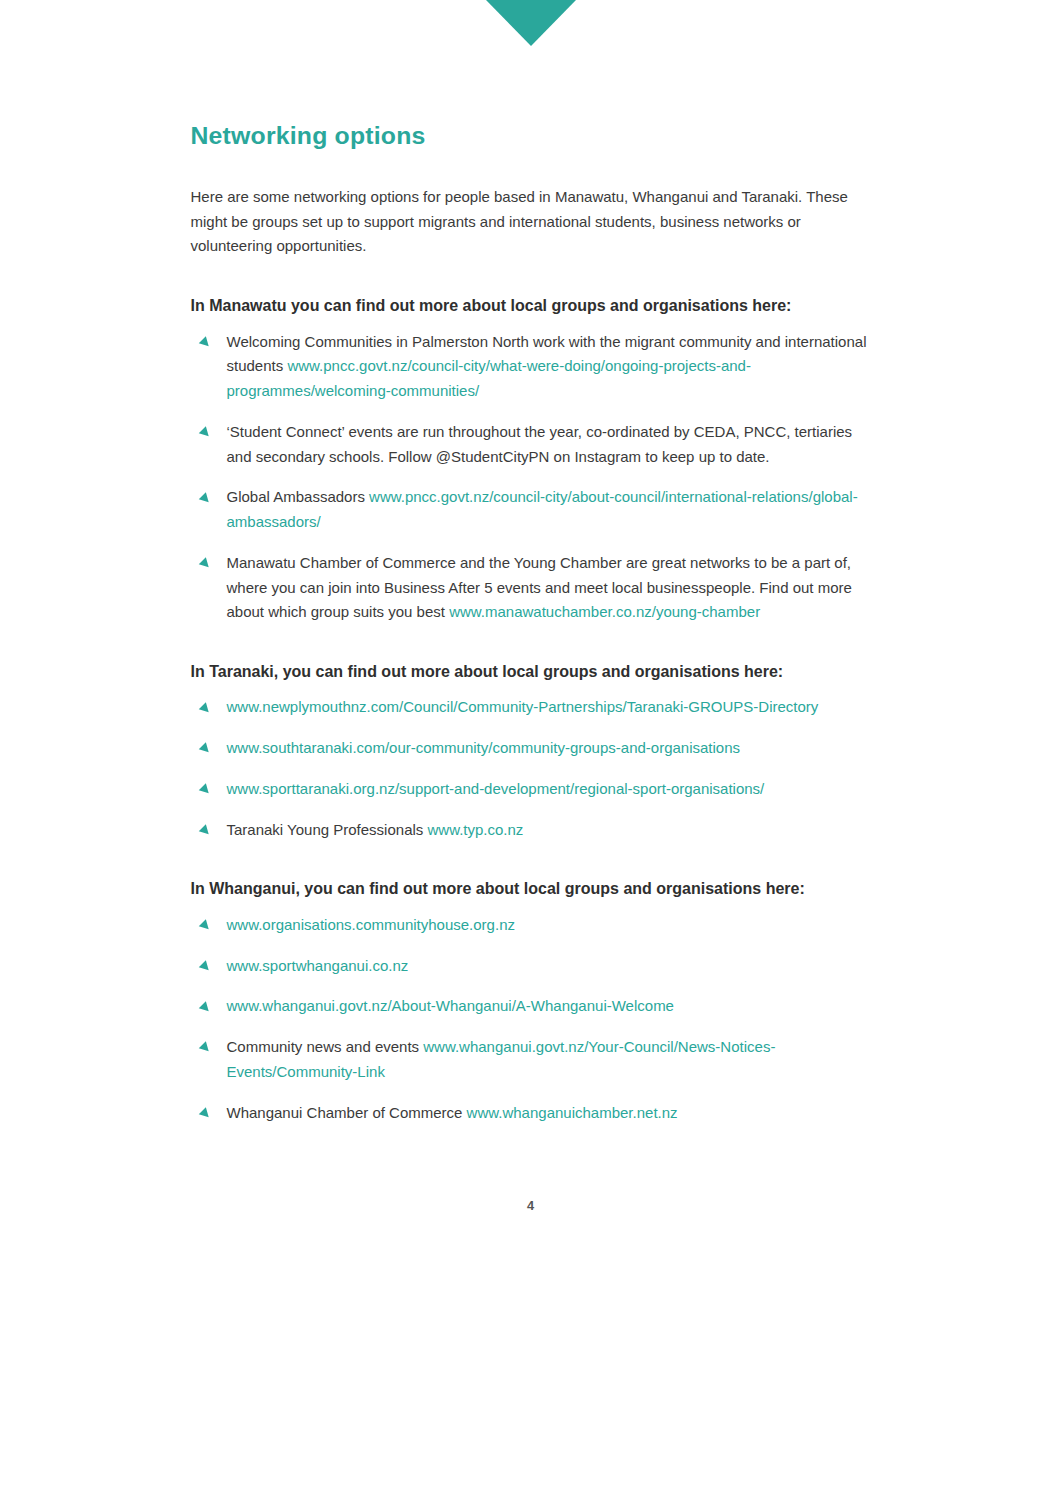Networking options
Here are some networking options for people based in Manawatu, Whanganui and Taranaki. These might be groups set up to support migrants and international students, business networks or volunteering opportunities.
In Manawatu you can find out more about local groups and organisations here:
Welcoming Communities in Palmerston North work with the migrant community and international students www.pncc.govt.nz/council-city/what-were-doing/ongoing-projects-and-programmes/welcoming-communities/
‘Student Connect’ events are run throughout the year, co-ordinated by CEDA, PNCC, tertiaries and secondary schools. Follow @StudentCityPN on Instagram to keep up to date.
Global Ambassadors www.pncc.govt.nz/council-city/about-council/international-relations/global-ambassadors/
Manawatu Chamber of Commerce and the Young Chamber are great networks to be a part of, where you can join into Business After 5 events and meet local businesspeople. Find out more about which group suits you best www.manawatuchamber.co.nz/young-chamber
In Taranaki, you can find out more about local groups and organisations here:
www.newplymouthnz.com/Council/Community-Partnerships/Taranaki-GROUPS-Directory
www.southtaranaki.com/our-community/community-groups-and-organisations
www.sporttaranaki.org.nz/support-and-development/regional-sport-organisations/
Taranaki Young Professionals www.typ.co.nz
In Whanganui, you can find out more about local groups and organisations here:
www.organisations.communityhouse.org.nz
www.sportwhanganui.co.nz
www.whanganui.govt.nz/About-Whanganui/A-Whanganui-Welcome
Community news and events www.whanganui.govt.nz/Your-Council/News-Notices-Events/Community-Link
Whanganui Chamber of Commerce www.whanganuichamber.net.nz
4